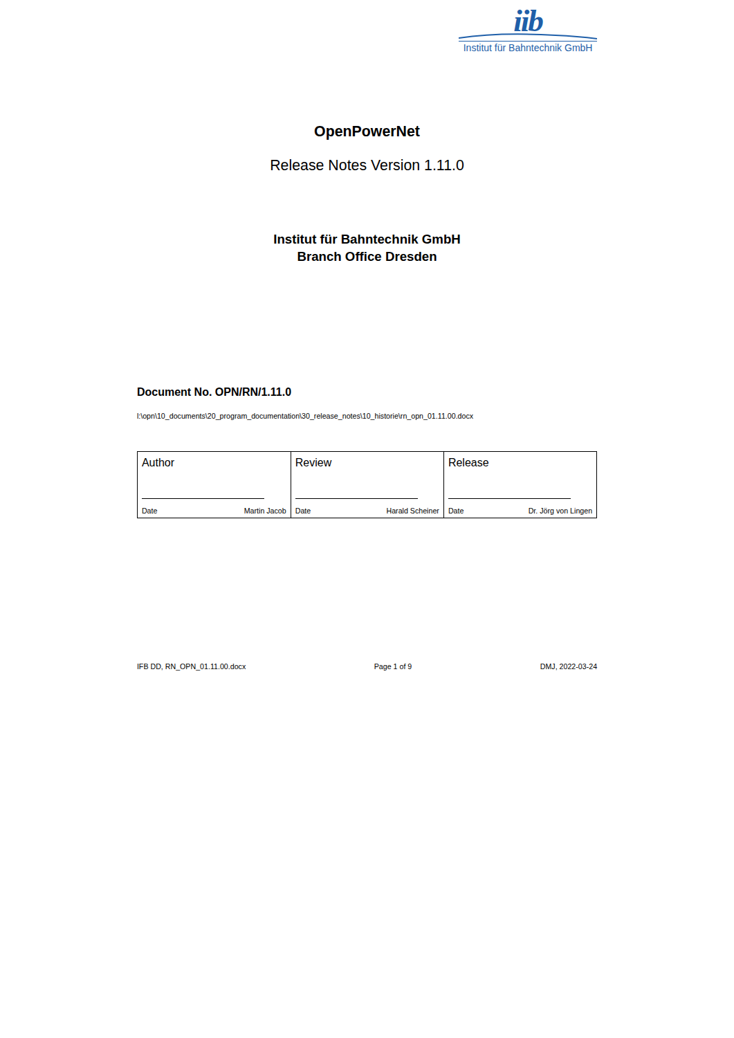iib Institut für Bahntechnik GmbH
OpenPowerNet
Release Notes Version 1.11.0
Institut für Bahntechnik GmbH
Branch Office Dresden
Document No. OPN/RN/1.11.0
l:\opn\10_documents\20_program_documentation\30_release_notes\10_historie\rn_opn_01.11.00.docx
| Author Date Martin Jacob | Review Date Harald Scheiner | Release Date Dr. Jörg von Lingen |
IFB DD, RN_OPN_01.11.00.docx Page 1 of 9 DMJ, 2022-03-24